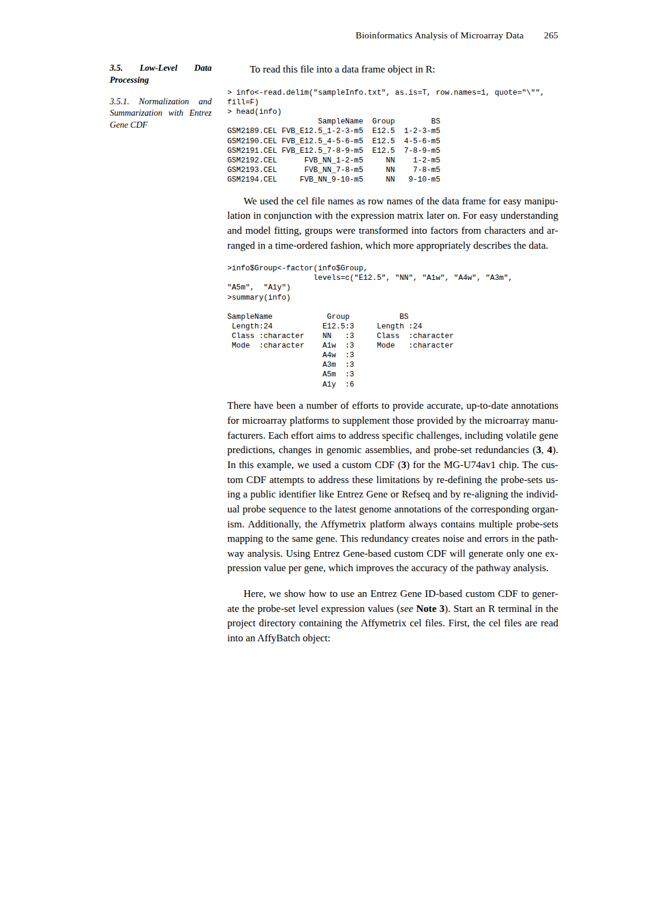Bioinformatics Analysis of Microarray Data 265
3.5. Low-Level Data Processing
3.5.1. Normalization and Summarization with Entrez Gene CDF
To read this file into a data frame object in R:
> info<-read.delim("sampleInfo.txt", as.is=T, row.names=1, quote="\"",
fill=F)
> head(info)
                    SampleName  Group        BS
GSM2189.CEL FVB_E12.5_1-2-3-m5  E12.5  1-2-3-m5
GSM2190.CEL FVB_E12.5_4-5-6-m5  E12.5  4-5-6-m5
GSM2191.CEL FVB_E12.5_7-8-9-m5  E12.5  7-8-9-m5
GSM2192.CEL      FVB_NN_1-2-m5     NN    1-2-m5
GSM2193.CEL      FVB_NN_7-8-m5     NN    7-8-m5
GSM2194.CEL     FVB_NN_9-10-m5     NN   9-10-m5
We used the cel file names as row names of the data frame for easy manipulation in conjunction with the expression matrix later on. For easy understanding and model fitting, groups were transformed into factors from characters and arranged in a time-ordered fashion, which more appropriately describes the data.
>info$Group<-factor(info$Group,
                   levels=c("E12.5", "NN", "A1w", "A4w", "A3m",
"A5m",  "A1y")
>summary(info)

SampleName            Group           BS
 Length:24           E12.5:3     Length :24
 Class :character    NN   :3     Class  :character
 Mode  :character    A1w  :3     Mode   :character
                     A4w  :3
                     A3m  :3
                     A5m  :3
                     A1y  :6
There have been a number of efforts to provide accurate, up-to-date annotations for microarray platforms to supplement those provided by the microarray manufacturers. Each effort aims to address specific challenges, including volatile gene predictions, changes in genomic assemblies, and probe-set redundancies (3, 4). In this example, we used a custom CDF (3) for the MG-U74av1 chip. The custom CDF attempts to address these limitations by re-defining the probe-sets using a public identifier like Entrez Gene or Refseq and by re-aligning the individual probe sequence to the latest genome annotations of the corresponding organism. Additionally, the Affymetrix platform always contains multiple probe-sets mapping to the same gene. This redundancy creates noise and errors in the pathway analysis. Using Entrez Gene-based custom CDF will generate only one expression value per gene, which improves the accuracy of the pathway analysis.
Here, we show how to use an Entrez Gene ID-based custom CDF to generate the probe-set level expression values (see Note 3). Start an R terminal in the project directory containing the Affymetrix cel files. First, the cel files are read into an AffyBatch object: